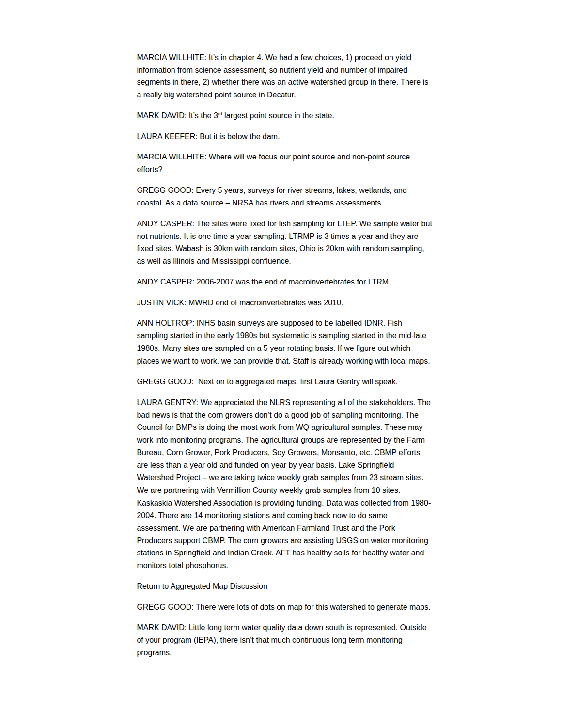MARCIA WILLHITE: It’s in chapter 4. We had a few choices, 1) proceed on yield information from science assessment, so nutrient yield and number of impaired segments in there, 2) whether there was an active watershed group in there. There is a really big watershed point source in Decatur.
MARK DAVID: It’s the 3rd largest point source in the state.
LAURA KEEFER: But it is below the dam.
MARCIA WILLHITE: Where will we focus our point source and non-point source efforts?
GREGG GOOD: Every 5 years, surveys for river streams, lakes, wetlands, and coastal. As a data source – NRSA has rivers and streams assessments.
ANDY CASPER: The sites were fixed for fish sampling for LTEP. We sample water but not nutrients. It is one time a year sampling. LTRMP is 3 times a year and they are fixed sites. Wabash is 30km with random sites, Ohio is 20km with random sampling, as well as Illinois and Mississippi confluence.
ANDY CASPER: 2006-2007 was the end of macroinvertebrates for LTRM.
JUSTIN VICK: MWRD end of macroinvertebrates was 2010.
ANN HOLTROP: INHS basin surveys are supposed to be labelled IDNR. Fish sampling started in the early 1980s but systematic is sampling started in the mid-late 1980s. Many sites are sampled on a 5 year rotating basis. If we figure out which places we want to work, we can provide that. Staff is already working with local maps.
GREGG GOOD: Next on to aggregated maps, first Laura Gentry will speak.
LAURA GENTRY: We appreciated the NLRS representing all of the stakeholders. The bad news is that the corn growers don’t do a good job of sampling monitoring. The Council for BMPs is doing the most work from WQ agricultural samples. These may work into monitoring programs. The agricultural groups are represented by the Farm Bureau, Corn Grower, Pork Producers, Soy Growers, Monsanto, etc. CBMP efforts are less than a year old and funded on year by year basis. Lake Springfield Watershed Project – we are taking twice weekly grab samples from 23 stream sites. We are partnering with Vermillion County weekly grab samples from 10 sites. Kaskaskia Watershed Association is providing funding. Data was collected from 1980-2004. There are 14 monitoring stations and coming back now to do same assessment. We are partnering with American Farmland Trust and the Pork Producers support CBMP. The corn growers are assisting USGS on water monitoring stations in Springfield and Indian Creek. AFT has healthy soils for healthy water and monitors total phosphorus.
Return to Aggregated Map Discussion
GREGG GOOD: There were lots of dots on map for this watershed to generate maps.
MARK DAVID: Little long term water quality data down south is represented. Outside of your program (IEPA), there isn’t that much continuous long term monitoring programs.